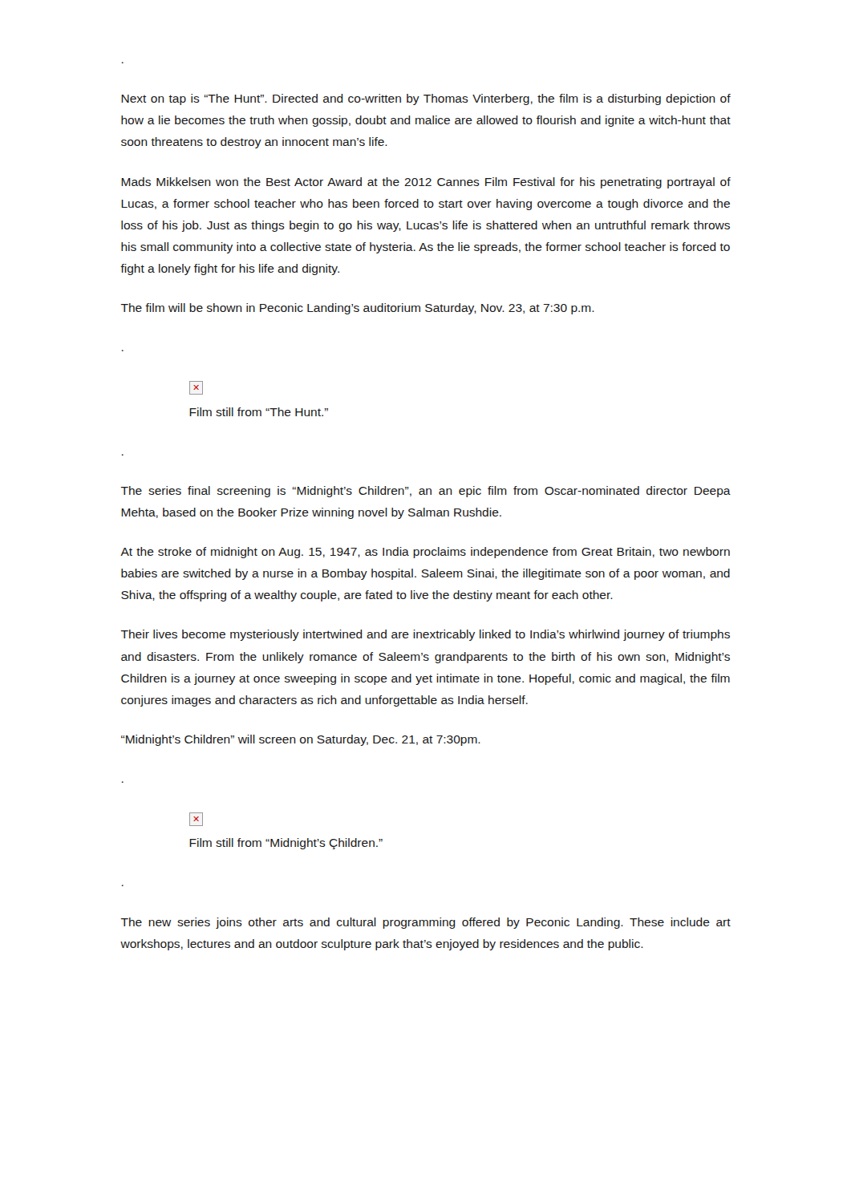.
Next on tap is “The Hunt”. Directed and co-written by Thomas Vinterberg, the film is a disturbing depiction of how a lie becomes the truth when gossip, doubt and malice are allowed to flourish and ignite a witch-hunt that soon threatens to destroy an innocent man’s life.
Mads Mikkelsen won the Best Actor Award at the 2012 Cannes Film Festival for his penetrating portrayal of Lucas, a former school teacher who has been forced to start over having overcome a tough divorce and the loss of his job. Just as things begin to go his way, Lucas’s life is shattered when an untruthful remark throws his small community into a collective state of hysteria. As the lie spreads, the former school teacher is forced to fight a lonely fight for his life and dignity.
The film will be shown in Peconic Landing’s auditorium Saturday, Nov. 23, at 7:30 p.m.
.
✕
Film still from “The Hunt.”
.
The series final screening is “Midnight’s Children”, an an epic film from Oscar-nominated director Deepa Mehta, based on the Booker Prize winning novel by Salman Rushdie.
At the stroke of midnight on Aug. 15, 1947, as India proclaims independence from Great Britain, two newborn babies are switched by a nurse in a Bombay hospital. Saleem Sinai, the illegitimate son of a poor woman, and Shiva, the offspring of a wealthy couple, are fated to live the destiny meant for each other.
Their lives become mysteriously intertwined and are inextricably linked to India’s whirlwind journey of triumphs and disasters. From the unlikely romance of Saleem’s grandparents to the birth of his own son, Midnight’s Children is a journey at once sweeping in scope and yet intimate in tone. Hopeful, comic and magical, the film conjures images and characters as rich and unforgettable as India herself.
“Midnight’s Children” will screen on Saturday, Dec. 21, at 7:30pm.
.
✕
Film still from “Midnight’s Çhildren.”
.
The new series joins other arts and cultural programming offered by Peconic Landing. These include art workshops, lectures and an outdoor sculpture park that’s enjoyed by residences and the public.